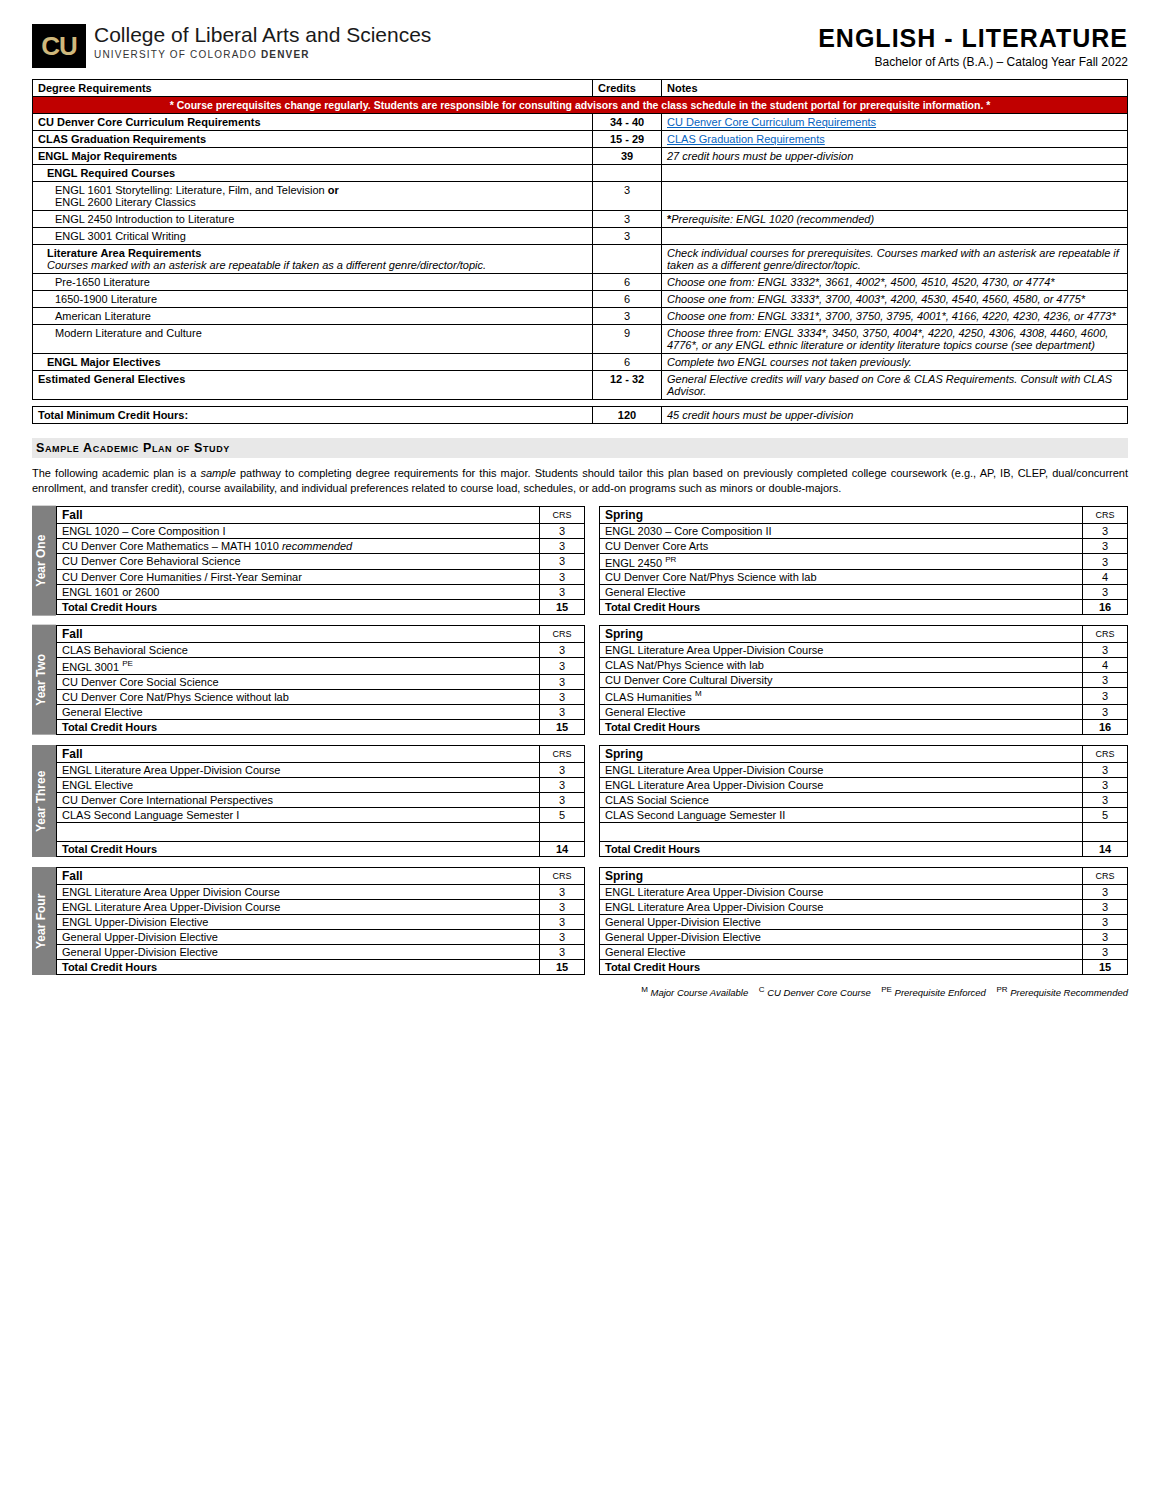CU
College of Liberal Arts and Sciences
UNIVERSITY OF COLORADO DENVER
ENGLISH - LITERATURE
Bachelor of Arts (B.A.) – Catalog Year Fall 2022
| Degree Requirements | Credits | Notes |
| --- | --- | --- |
| * Course prerequisites change regularly. Students are responsible for consulting advisors and the class schedule in the student portal for prerequisite information. * |
| CU Denver Core Curriculum Requirements | 34 - 40 | CU Denver Core Curriculum Requirements |
| CLAS Graduation Requirements | 15 - 29 | CLAS Graduation Requirements |
| ENGL Major Requirements | 39 | 27 credit hours must be upper-division |
| ENGL Required Courses | | |
| ENGL 1601 Storytelling: Literature, Film, and Television or ENGL 2600 Literary Classics | 3 | |
| ENGL 2450 Introduction to Literature | 3 | * Prerequisite: ENGL 1020 (recommended) |
| ENGL 3001 Critical Writing | 3 | |
| Literature Area Requirements Courses marked with an asterisk are repeatable if taken as a different genre/director/topic. | | Check individual courses for prerequisites. Courses marked with an asterisk are repeatable if taken as a different genre/director/topic. |
| Pre-1650 Literature | 6 | Choose one from: ENGL 3332*, 3661, 4002*, 4500, 4510, 4520, 4730, or 4774* |
| 1650-1900 Literature | 6 | Choose one from: ENGL 3333*, 3700, 4003*, 4200, 4530, 4540, 4560, 4580, or 4775* |
| American Literature | 3 | Choose one from: ENGL 3331*, 3700, 3750, 3795, 4001*, 4166, 4220, 4230, 4236, or 4773* |
| Modern Literature and Culture | 9 | Choose three from: ENGL 3334*, 3450, 3750, 4004*, 4220, 4250, 4306, 4308, 4460, 4600, 4776*, or any ENGL ethnic literature or identity literature topics course (see department) |
| ENGL Major Electives | 6 | Complete two ENGL courses not taken previously. |
| Estimated General Electives | 12 - 32 | General Elective credits will vary based on Core & CLAS Requirements. Consult with CLAS Advisor. |
| Total Minimum Credit Hours: | 120 | 45 credit hours must be upper-division |
Sample Academic Plan of Study
The following academic plan is a sample pathway to completing degree requirements for this major. Students should tailor this plan based on previously completed college coursework (e.g., AP, IB, CLEP, dual/concurrent enrollment, and transfer credit), course availability, and individual preferences related to course load, schedules, or add-on programs such as minors or double-majors.
Year One
| Fall | CRS |
| --- | --- |
| ENGL 1020 – Core Composition I | 3 |
| CU Denver Core Mathematics – MATH 1010 recommended | 3 |
| CU Denver Core Behavioral Science | 3 |
| CU Denver Core Humanities / First-Year Seminar | 3 |
| ENGL 1601 or 2600 | 3 |
| Total Credit Hours | 15 |
| Spring | CRS |
| --- | --- |
| ENGL 2030 – Core Composition II | 3 |
| CU Denver Core Arts | 3 |
| ENGL 2450 PR | 3 |
| CU Denver Core Nat/Phys Science with lab | 4 |
| General Elective | 3 |
| Total Credit Hours | 16 |
Year Two
| Fall | CRS |
| --- | --- |
| CLAS Behavioral Science | 3 |
| ENGL 3001 PE | 3 |
| CU Denver Core Social Science | 3 |
| CU Denver Core Nat/Phys Science without lab | 3 |
| General Elective | 3 |
| Total Credit Hours | 15 |
| Spring | CRS |
| --- | --- |
| ENGL Literature Area Upper-Division Course | 3 |
| CLAS Nat/Phys Science with lab | 4 |
| CU Denver Core Cultural Diversity | 3 |
| CLAS Humanities M | 3 |
| General Elective | 3 |
| Total Credit Hours | 16 |
Year Three
| Fall | CRS |
| --- | --- |
| ENGL Literature Area Upper-Division Course | 3 |
| ENGL Elective | 3 |
| CU Denver Core International Perspectives | 3 |
| CLAS Second Language Semester I | 5 |
| Total Credit Hours | 14 |
| Spring | CRS |
| --- | --- |
| ENGL Literature Area Upper-Division Course | 3 |
| ENGL Literature Area Upper-Division Course | 3 |
| CLAS Social Science | 3 |
| CLAS Second Language Semester II | 5 |
| Total Credit Hours | 14 |
Year Four
| Fall | CRS |
| --- | --- |
| ENGL Literature Area Upper Division Course | 3 |
| ENGL Literature Area Upper-Division Course | 3 |
| ENGL Upper-Division Elective | 3 |
| General Upper-Division Elective | 3 |
| General Upper-Division Elective | 3 |
| Total Credit Hours | 15 |
| Spring | CRS |
| --- | --- |
| ENGL Literature Area Upper-Division Course | 3 |
| ENGL Literature Area Upper-Division Course | 3 |
| General Upper-Division Elective | 3 |
| General Upper-Division Elective | 3 |
| General Elective | 3 |
| Total Credit Hours | 15 |
M Major Course Available C CU Denver Core Course PE Prerequisite Enforced PR Prerequisite Recommended